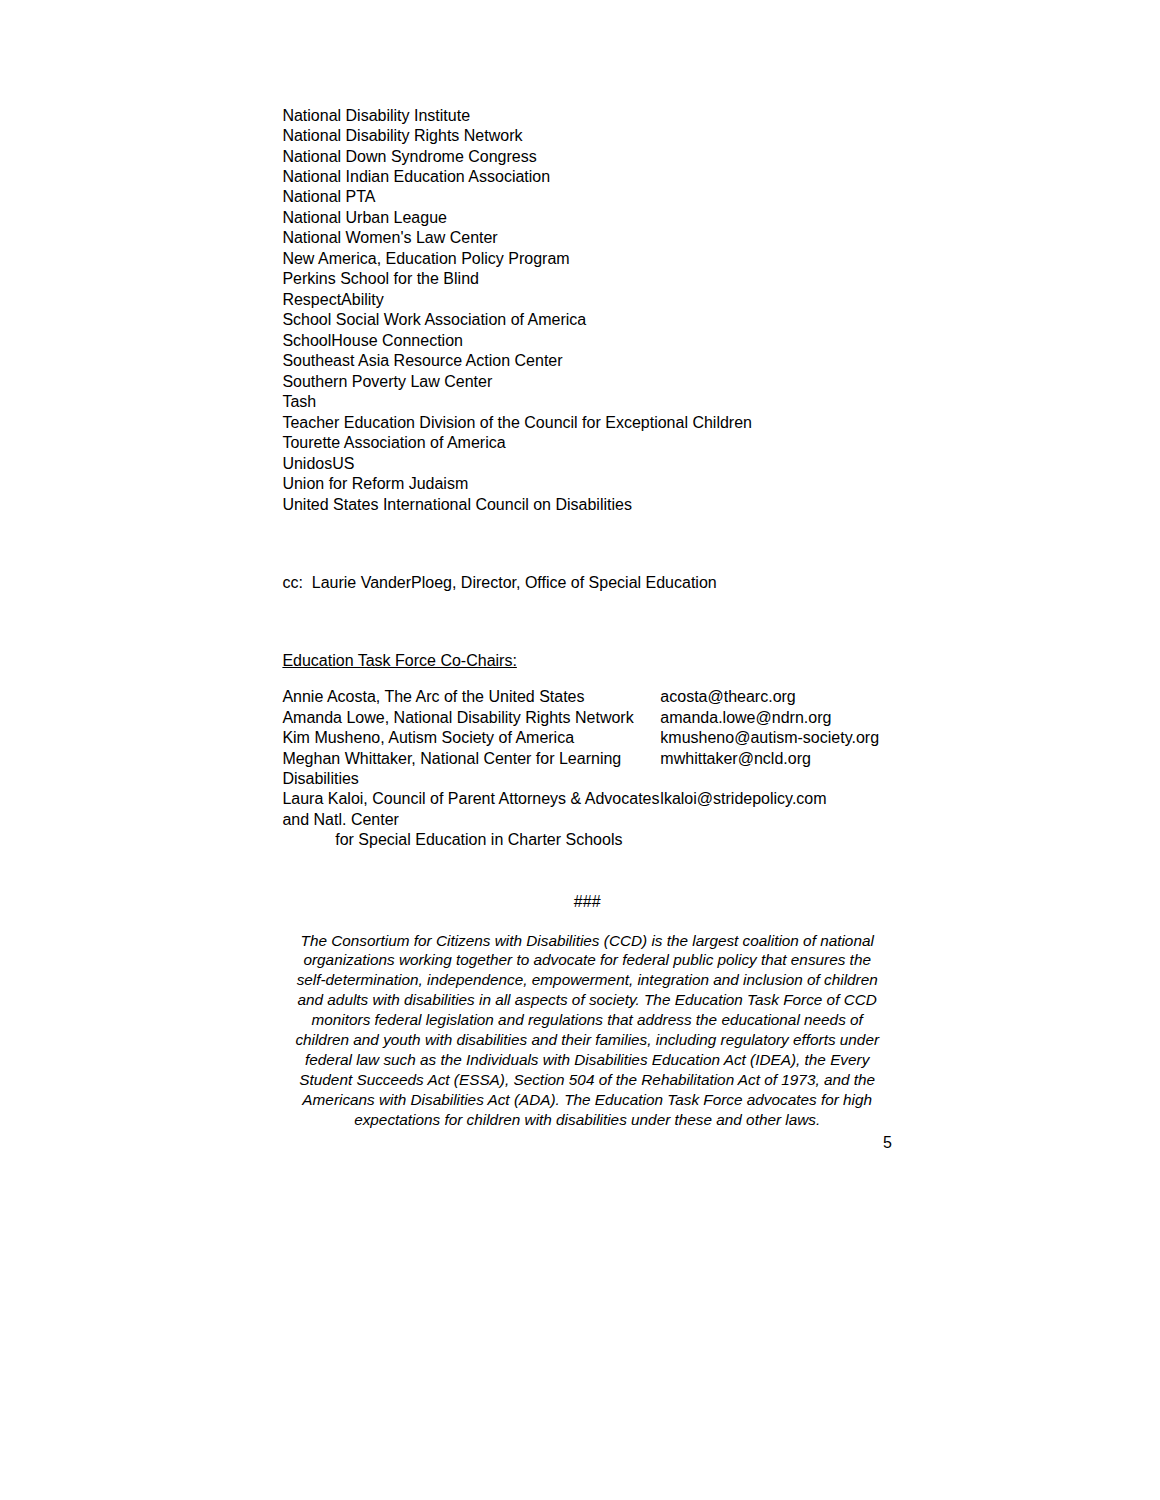National Disability Institute
National Disability Rights Network
National Down Syndrome Congress
National Indian Education Association
National PTA
National Urban League
National Women's Law Center
New America, Education Policy Program
Perkins School for the Blind
RespectAbility
School Social Work Association of America
SchoolHouse Connection
Southeast Asia Resource Action Center
Southern Poverty Law Center
Tash
Teacher Education Division of the Council for Exceptional Children
Tourette Association of America
UnidosUS
Union for Reform Judaism
United States International Council on Disabilities
cc: Laurie VanderPloeg, Director, Office of Special Education
Education Task Force Co-Chairs:
| Annie Acosta, The Arc of the United States | acosta@thearc.org |
| Amanda Lowe, National Disability Rights Network | amanda.lowe@ndrn.org |
| Kim Musheno, Autism Society of America | kmusheno@autism-society.org |
| Meghan Whittaker, National Center for Learning Disabilities | mwhittaker@ncld.org |
| Laura Kaloi, Council of Parent Attorneys & Advocates and Natl. Center for Special Education in Charter Schools | lkaloi@stridepolicy.com |
###
The Consortium for Citizens with Disabilities (CCD) is the largest coalition of national organizations working together to advocate for federal public policy that ensures the self-determination, independence, empowerment, integration and inclusion of children and adults with disabilities in all aspects of society. The Education Task Force of CCD monitors federal legislation and regulations that address the educational needs of children and youth with disabilities and their families, including regulatory efforts under federal law such as the Individuals with Disabilities Education Act (IDEA), the Every Student Succeeds Act (ESSA), Section 504 of the Rehabilitation Act of 1973, and the Americans with Disabilities Act (ADA). The Education Task Force advocates for high expectations for children with disabilities under these and other laws.
5